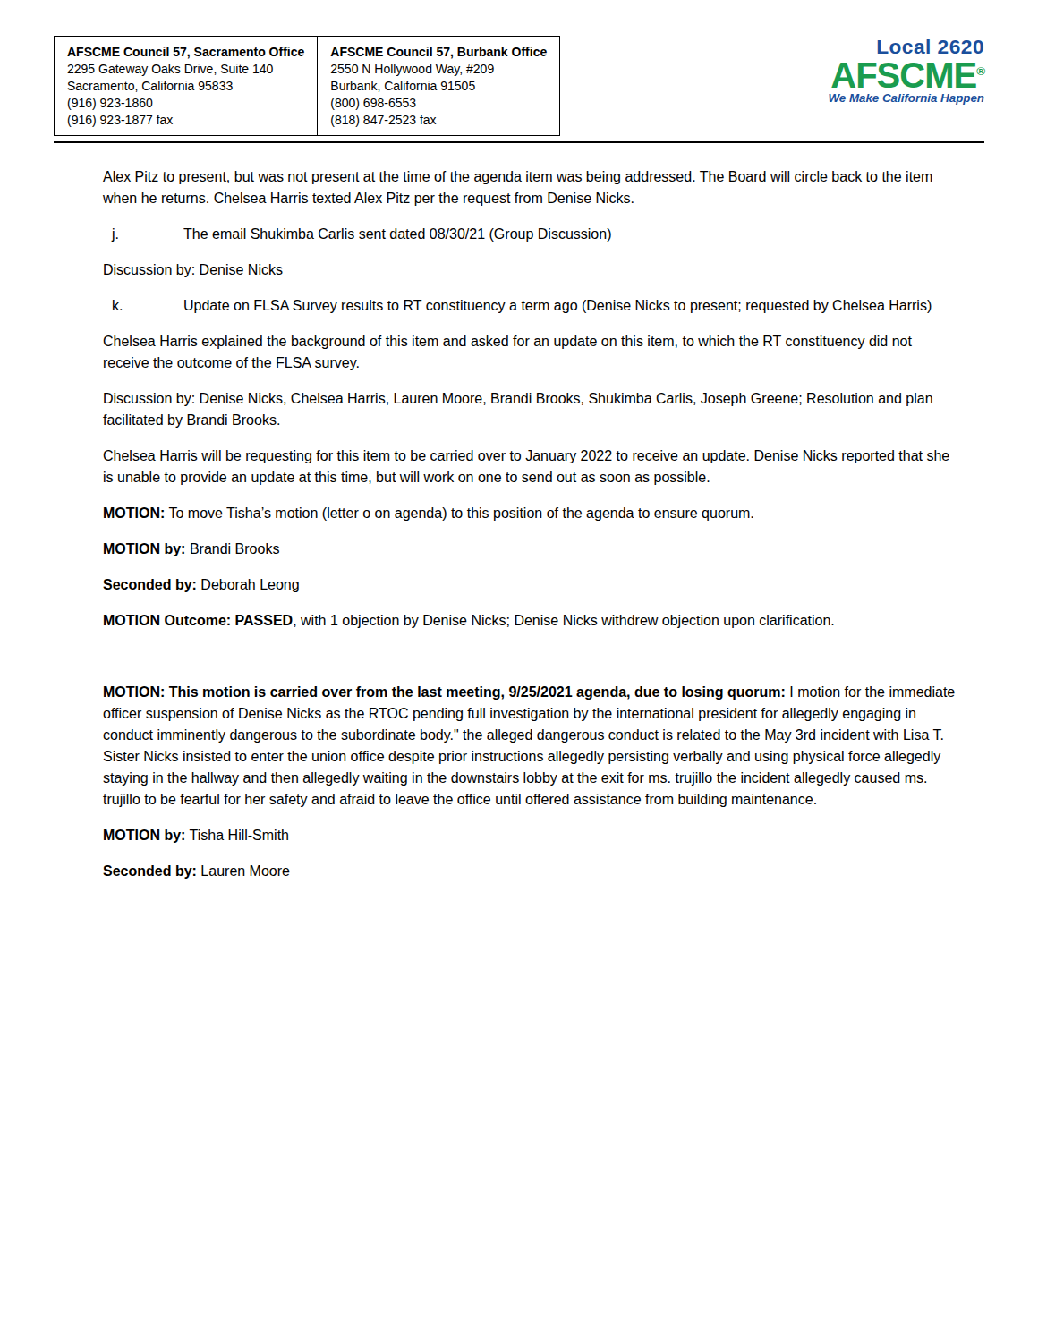AFSCME Council 57, Sacramento Office
2295 Gateway Oaks Drive, Suite 140
Sacramento, California 95833
(916) 923-1860
(916) 923-1877 fax
AFSCME Council 57, Burbank Office
2550 N Hollywood Way, #209
Burbank, California 91505
(800) 698-6553
(818) 847-2523 fax
Local 2620
AFSCME®
We Make California Happen
Alex Pitz to present, but was not present at the time of the agenda item was being addressed. The Board will circle back to the item when he returns. Chelsea Harris texted Alex Pitz per the request from Denise Nicks.
j. The email Shukimba Carlis sent dated 08/30/21 (Group Discussion)
Discussion by: Denise Nicks
k. Update on FLSA Survey results to RT constituency a term ago (Denise Nicks to present; requested by Chelsea Harris)
Chelsea Harris explained the background of this item and asked for an update on this item, to which the RT constituency did not receive the outcome of the FLSA survey.
Discussion by: Denise Nicks, Chelsea Harris, Lauren Moore, Brandi Brooks, Shukimba Carlis, Joseph Greene; Resolution and plan facilitated by Brandi Brooks.
Chelsea Harris will be requesting for this item to be carried over to January 2022 to receive an update. Denise Nicks reported that she is unable to provide an update at this time, but will work on one to send out as soon as possible.
MOTION: To move Tisha’s motion (letter o on agenda) to this position of the agenda to ensure quorum.
MOTION by: Brandi Brooks
Seconded by: Deborah Leong
MOTION Outcome: PASSED, with 1 objection by Denise Nicks; Denise Nicks withdrew objection upon clarification.
MOTION: This motion is carried over from the last meeting, 9/25/2021 agenda, due to losing quorum: I motion for the immediate officer suspension of Denise Nicks as the RTOC pending full investigation by the international president for allegedly engaging in conduct imminently dangerous to the subordinate body." the alleged dangerous conduct is related to the May 3rd incident with Lisa T. Sister Nicks insisted to enter the union office despite prior instructions allegedly persisting verbally and using physical force allegedly staying in the hallway and then allegedly waiting in the downstairs lobby at the exit for ms. trujillo the incident allegedly caused ms. trujillo to be fearful for her safety and afraid to leave the office until offered assistance from building maintenance.
MOTION by: Tisha Hill-Smith
Seconded by: Lauren Moore